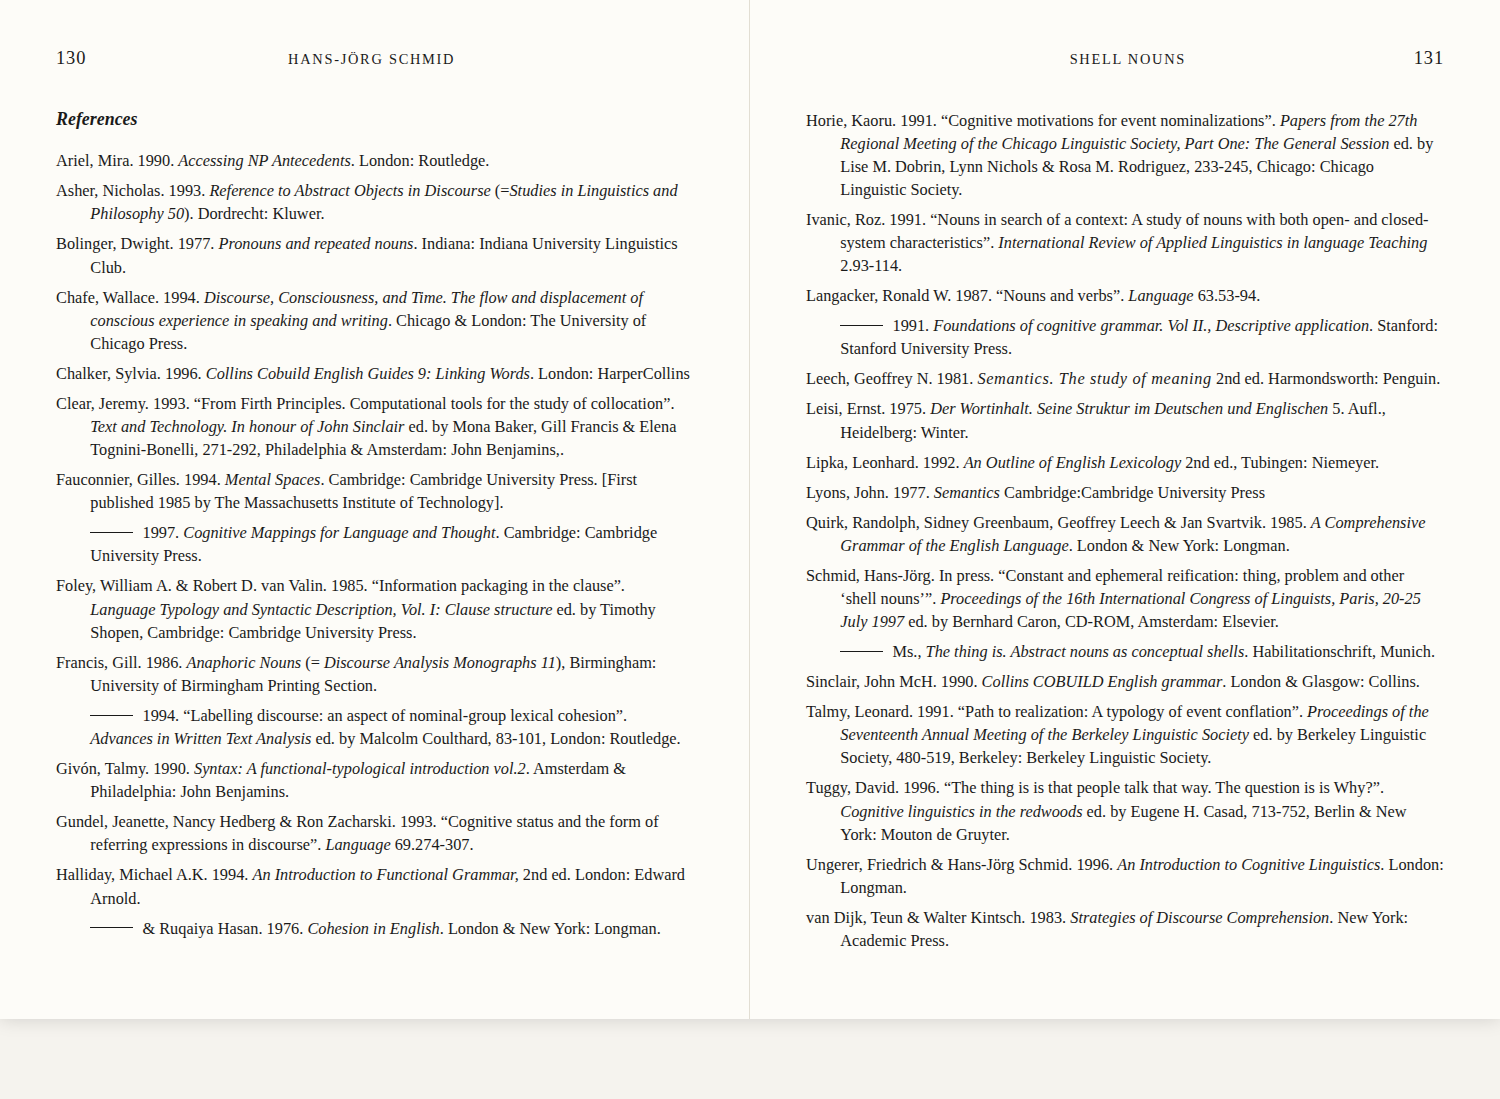130 Hans-Jörg Schmid
References
Ariel, Mira. 1990. Accessing NP Antecedents. London: Routledge.
Asher, Nicholas. 1993. Reference to Abstract Objects in Discourse (=Studies in Linguistics and Philosophy 50). Dordrecht: Kluwer.
Bolinger, Dwight. 1977. Pronouns and repeated nouns. Indiana: Indiana University Linguistics Club.
Chafe, Wallace. 1994. Discourse, Consciousness, and Time. The flow and displacement of conscious experience in speaking and writing. Chicago & London: The University of Chicago Press.
Chalker, Sylvia. 1996. Collins Cobuild English Guides 9: Linking Words. London: HarperCollins
Clear, Jeremy. 1993. “From Firth Principles. Computational tools for the study of collocation”. Text and Technology. In honour of John Sinclair ed. by Mona Baker, Gill Francis & Elena Tognini-Bonelli, 271-292, Philadelphia & Amsterdam: John Benjamins,.
Fauconnier, Gilles. 1994. Mental Spaces. Cambridge: Cambridge University Press. [First published 1985 by The Massachusetts Institute of Technology].
1997. Cognitive Mappings for Language and Thought. Cambridge: Cambridge University Press.
Foley, William A. & Robert D. van Valin. 1985. “Information packaging in the clause”. Language Typology and Syntactic Description, Vol. I: Clause structure ed. by Timothy Shopen, Cambridge: Cambridge University Press.
Francis, Gill. 1986. Anaphoric Nouns (= Discourse Analysis Monographs 11), Birmingham: University of Birmingham Printing Section.
1994. “Labelling discourse: an aspect of nominal-group lexical cohesion”. Advances in Written Text Analysis ed. by Malcolm Coulthard, 83-101, London: Routledge.
Givón, Talmy. 1990. Syntax: A functional-typological introduction vol.2. Amsterdam & Philadelphia: John Benjamins.
Gundel, Jeanette, Nancy Hedberg & Ron Zacharski. 1993. “Cognitive status and the form of referring expressions in discourse”. Language 69.274-307.
Halliday, Michael A.K. 1994. An Introduction to Functional Grammar, 2nd ed. London: Edward Arnold.
& Ruqaiya Hasan. 1976. Cohesion in English. London & New York: Longman.
Shell Nouns 131
Horie, Kaoru. 1991. “Cognitive motivations for event nominalizations”. Papers from the 27th Regional Meeting of the Chicago Linguistic Society, Part One: The General Session ed. by Lise M. Dobrin, Lynn Nichols & Rosa M. Rodriguez, 233-245, Chicago: Chicago Linguistic Society.
Ivanic, Roz. 1991. “Nouns in search of a context: A study of nouns with both open- and closed-system characteristics”. International Review of Applied Linguistics in language Teaching 2.93-114.
Langacker, Ronald W. 1987. “Nouns and verbs”. Language 63.53-94.
1991. Foundations of cognitive grammar. Vol II., Descriptive application. Stanford: Stanford University Press.
Leech, Geoffrey N. 1981. Semantics. The study of meaning 2nd ed. Harmondsworth: Penguin.
Leisi, Ernst. 1975. Der Wortinhalt. Seine Struktur im Deutschen und Englischen 5. Aufl., Heidelberg: Winter.
Lipka, Leonhard. 1992. An Outline of English Lexicology 2nd ed., Tubingen: Niemeyer.
Lyons, John. 1977. Semantics Cambridge:Cambridge University Press
Quirk, Randolph, Sidney Greenbaum, Geoffrey Leech & Jan Svartvik. 1985. A Comprehensive Grammar of the English Language. London & New York: Longman.
Schmid, Hans-Jörg. In press. “Constant and ephemeral reification: thing, problem and other ‘shell nouns’”. Proceedings of the 16th International Congress of Linguists, Paris, 20-25 July 1997 ed. by Bernhard Caron, CD-ROM, Amsterdam: Elsevier.
Ms., The thing is. Abstract nouns as conceptual shells. Habilitationschrift, Munich.
Sinclair, John McH. 1990. Collins COBUILD English grammar. London & Glasgow: Collins.
Talmy, Leonard. 1991. “Path to realization: A typology of event conflation”. Proceedings of the Seventeenth Annual Meeting of the Berkeley Linguistic Society ed. by Berkeley Linguistic Society, 480-519, Berkeley: Berkeley Linguistic Society.
Tuggy, David. 1996. “The thing is is that people talk that way. The question is is Why?”. Cognitive linguistics in the redwoods ed. by Eugene H. Casad, 713-752, Berlin & New York: Mouton de Gruyter.
Ungerer, Friedrich & Hans-Jörg Schmid. 1996. An Introduction to Cognitive Linguistics. London: Longman.
van Dijk, Teun & Walter Kintsch. 1983. Strategies of Discourse Comprehension. New York: Academic Press.